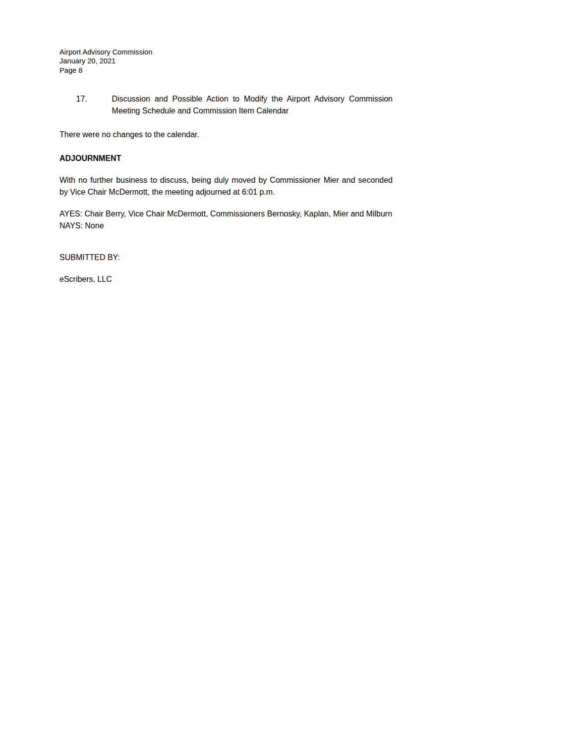Airport Advisory Commission
January 20, 2021
Page 8
17.
Discussion and Possible Action to Modify the Airport Advisory Commission Meeting Schedule and Commission Item Calendar
There were no changes to the calendar.
ADJOURNMENT
With no further business to discuss, being duly moved by Commissioner Mier and seconded by Vice Chair McDermott, the meeting adjourned at 6:01 p.m.
AYES: Chair Berry, Vice Chair McDermott, Commissioners Bernosky, Kaplan, Mier and Milburn
NAYS: None
SUBMITTED BY:
eScribers, LLC